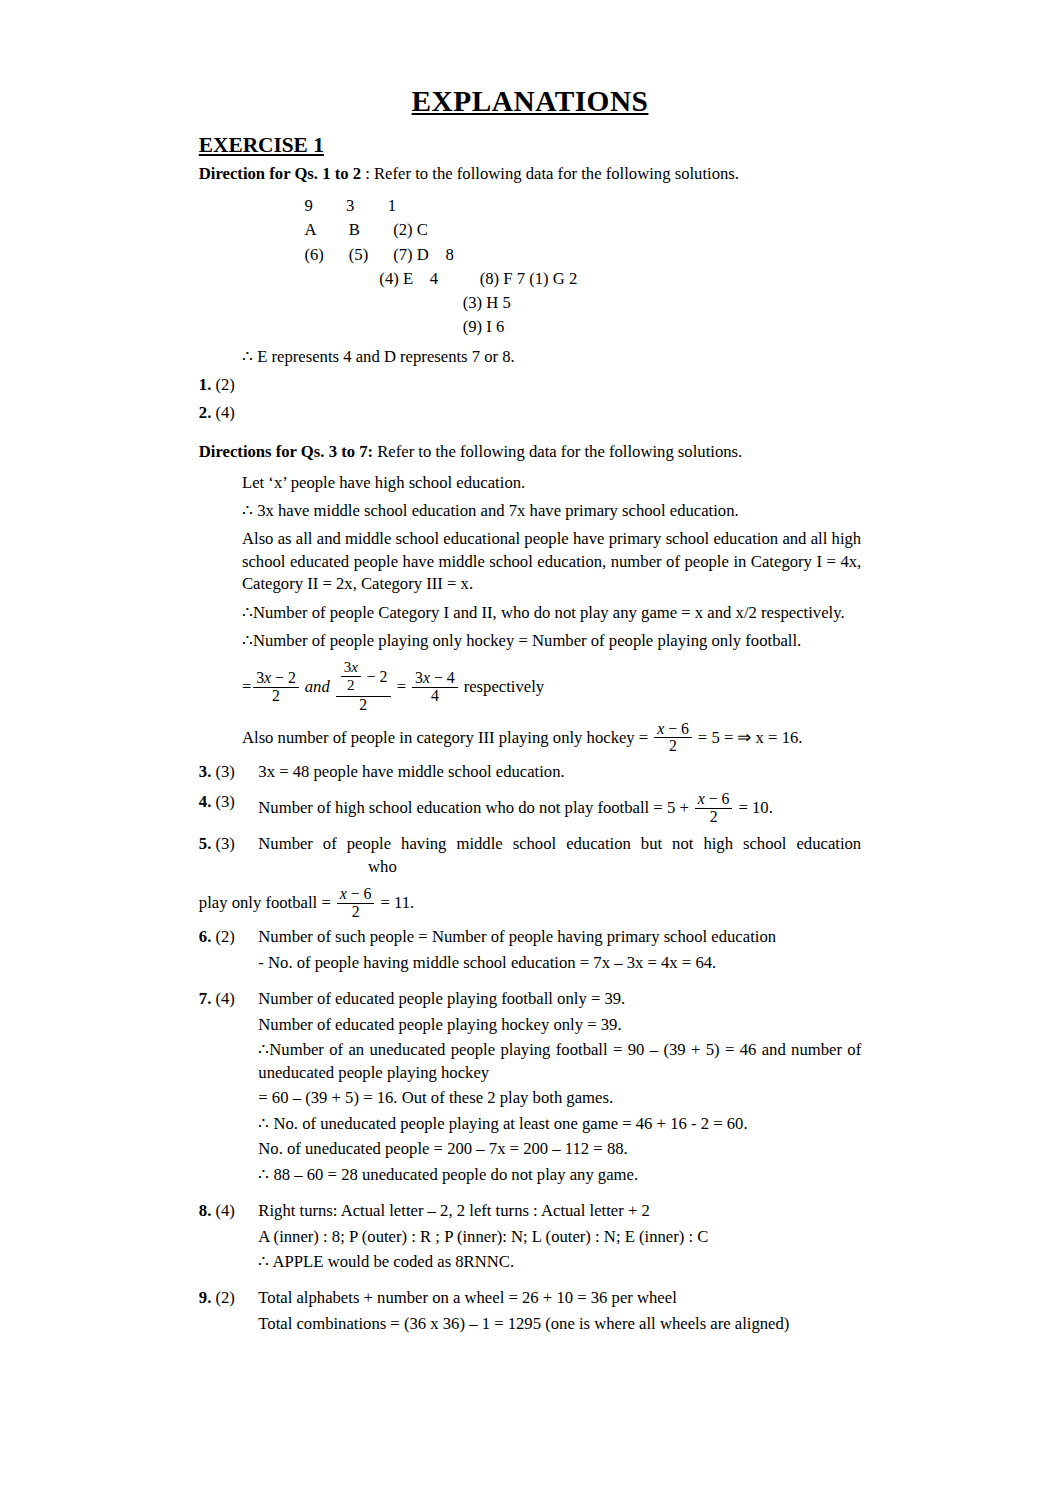EXPLANATIONS
EXERCISE 1
Direction for Qs. 1 to 2 : Refer to the following data for the following solutions.
9 3 1 A B (2) C (6) (5) (7) D 8 (4) E 4 (8) F 7 (1) G 2 (3) H 5 (9) I 6
∴ E represents 4 and D represents 7 or 8.
1. (2)
2. (4)
Directions for Qs. 3 to 7: Refer to the following data for the following solutions.
Let ‘x’ people have high school education.
∴ 3x have middle school education and 7x have primary school education.
Also as all and middle school educational people have primary school education and all high school educated people have middle school education, number of people in Category I = 4x, Category II = 2x, Category III = x.
∴Number of people Category I and II, who do not play any game = x and x/2 respectively.
∴Number of people playing only hockey = Number of people playing only football.
=3x − 22 and 3x 2 − 22 = 3x − 44 respectively
Also number of people in category III playing only hockey = x − 62 = 5 = ⇒ x = 16.
3. (3)
3x = 48 people have middle school education.
4. (3)
Number of high school education who do not play football = 5 + x − 62 = 10.
5. (3)
Number of people having middle school education but not high school education who
play only football = x − 62 = 11.
6. (2)
Number of such people = Number of people having primary school education
- No. of people having middle school education = 7x – 3x = 4x = 64.
7. (4)
Number of educated people playing football only = 39.
Number of educated people playing hockey only = 39.
∴Number of an uneducated people playing football = 90 – (39 + 5) = 46 and number of uneducated people playing hockey
= 60 – (39 + 5) = 16. Out of these 2 play both games.
∴ No. of uneducated people playing at least one game = 46 + 16 - 2 = 60.
No. of uneducated people = 200 – 7x = 200 – 112 = 88.
∴ 88 – 60 = 28 uneducated people do not play any game.
8. (4)
Right turns: Actual letter – 2, 2 left turns : Actual letter + 2
A (inner) : 8; P (outer) : R ; P (inner): N; L (outer) : N; E (inner) : C
∴ APPLE would be coded as 8RNNC.
9. (2)
Total alphabets + number on a wheel = 26 + 10 = 36 per wheel
Total combinations = (36 x 36) – 1 = 1295 (one is where all wheels are aligned)